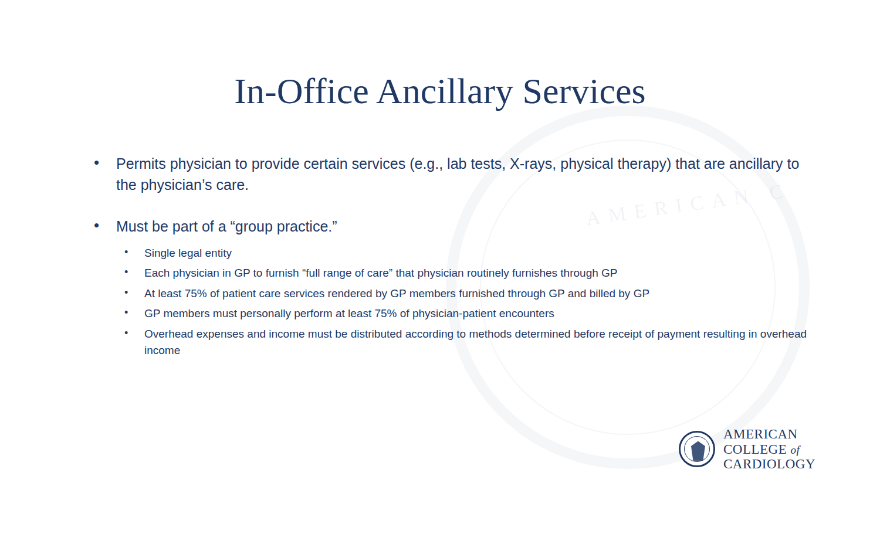AMERICAN C
In-Office Ancillary Services
Permits physician to provide certain services (e.g., lab tests, X-rays, physical therapy) that are ancillary to the physician’s care.
Must be part of a “group practice.”
Single legal entity
Each physician in GP to furnish “full range of care” that physician routinely furnishes through GP
At least 75% of patient care services rendered by GP members furnished through GP and billed by GP
GP members must personally perform at least 75% of physician-patient encounters
Overhead expenses and income must be distributed according to methods determined before receipt of payment resulting in overhead income
AMERICAN
COLLEGE of
CARDIOLOGY